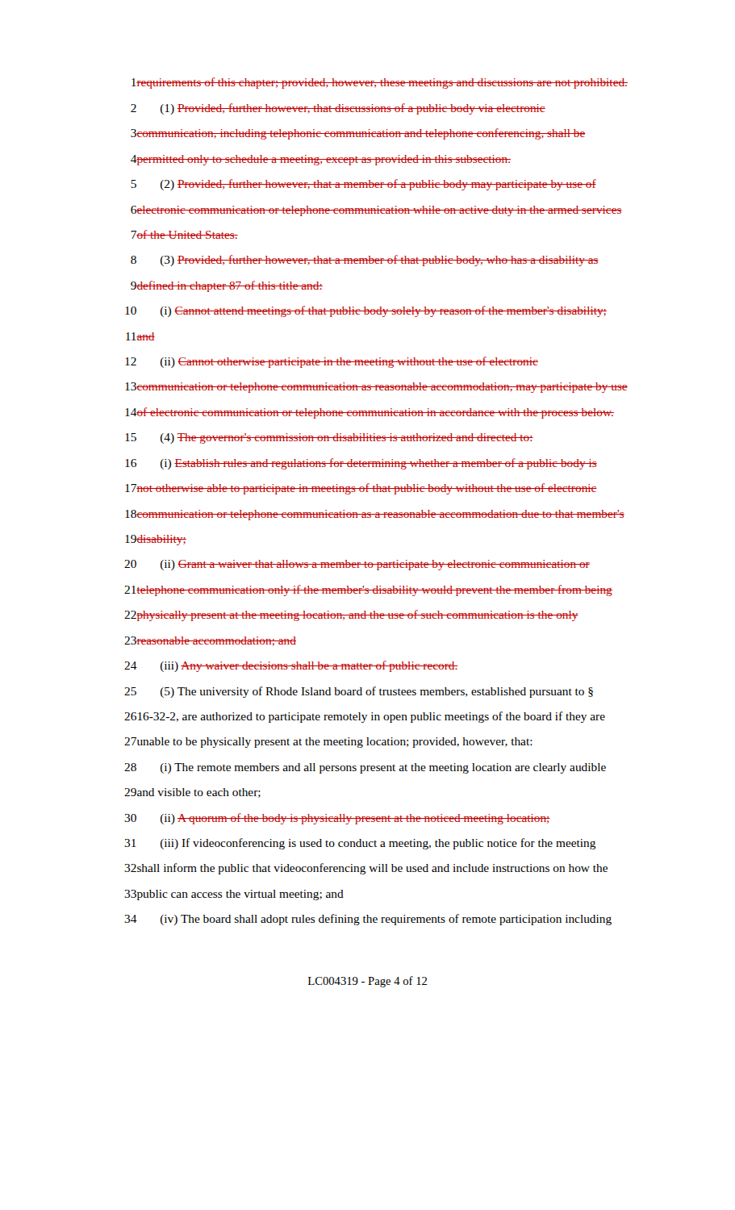| 1 | requirements of this chapter; provided, however, these meetings and discussions are not prohibited. |
| 2 | (1) Provided, further however, that discussions of a public body via electronic |
| 3 | communication, including telephonic communication and telephone conferencing, shall be |
| 4 | permitted only to schedule a meeting, except as provided in this subsection. |
| 5 | (2) Provided, further however, that a member of a public body may participate by use of |
| 6 | electronic communication or telephone communication while on active duty in the armed services |
| 7 | of the United States. |
| 8 | (3) Provided, further however, that a member of that public body, who has a disability as |
| 9 | defined in chapter 87 of this title and: |
| 10 | (i) Cannot attend meetings of that public body solely by reason of the member's disability; |
| 11 | and |
| 12 | (ii) Cannot otherwise participate in the meeting without the use of electronic |
| 13 | communication or telephone communication as reasonable accommodation, may participate by use |
| 14 | of electronic communication or telephone communication in accordance with the process below. |
| 15 | (4) The governor's commission on disabilities is authorized and directed to: |
| 16 | (i) Establish rules and regulations for determining whether a member of a public body is |
| 17 | not otherwise able to participate in meetings of that public body without the use of electronic |
| 18 | communication or telephone communication as a reasonable accommodation due to that member's |
| 19 | disability; |
| 20 | (ii) Grant a waiver that allows a member to participate by electronic communication or |
| 21 | telephone communication only if the member's disability would prevent the member from being |
| 22 | physically present at the meeting location, and the use of such communication is the only |
| 23 | reasonable accommodation; and |
| 24 | (iii) Any waiver decisions shall be a matter of public record. |
| 25 | (5) The university of Rhode Island board of trustees members, established pursuant to § |
| 26 | 16-32-2, are authorized to participate remotely in open public meetings of the board if they are |
| 27 | unable to be physically present at the meeting location; provided, however, that: |
| 28 | (i) The remote members and all persons present at the meeting location are clearly audible |
| 29 | and visible to each other; |
| 30 | (ii) A quorum of the body is physically present at the noticed meeting location; |
| 31 | (iii) If videoconferencing is used to conduct a meeting, the public notice for the meeting |
| 32 | shall inform the public that videoconferencing will be used and include instructions on how the |
| 33 | public can access the virtual meeting; and |
| 34 | (iv) The board shall adopt rules defining the requirements of remote participation including |
LC004319 - Page 4 of 12